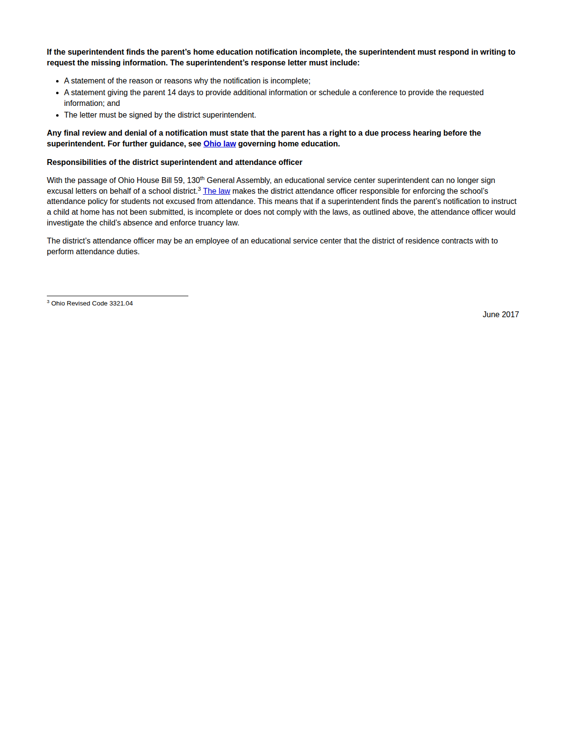If the superintendent finds the parent’s home education notification incomplete, the superintendent must respond in writing to request the missing information. The superintendent’s response letter must include:
A statement of the reason or reasons why the notification is incomplete;
A statement giving the parent 14 days to provide additional information or schedule a conference to provide the requested information; and
The letter must be signed by the district superintendent.
Any final review and denial of a notification must state that the parent has a right to a due process hearing before the superintendent. For further guidance, see Ohio law governing home education.
Responsibilities of the district superintendent and attendance officer
With the passage of Ohio House Bill 59, 130th General Assembly, an educational service center superintendent can no longer sign excusal letters on behalf of a school district.3 The law makes the district attendance officer responsible for enforcing the school’s attendance policy for students not excused from attendance. This means that if a superintendent finds the parent’s notification to instruct a child at home has not been submitted, is incomplete or does not comply with the laws, as outlined above, the attendance officer would investigate the child’s absence and enforce truancy law.
The district’s attendance officer may be an employee of an educational service center that the district of residence contracts with to perform attendance duties.
3 Ohio Revised Code 3321.04
June 2017